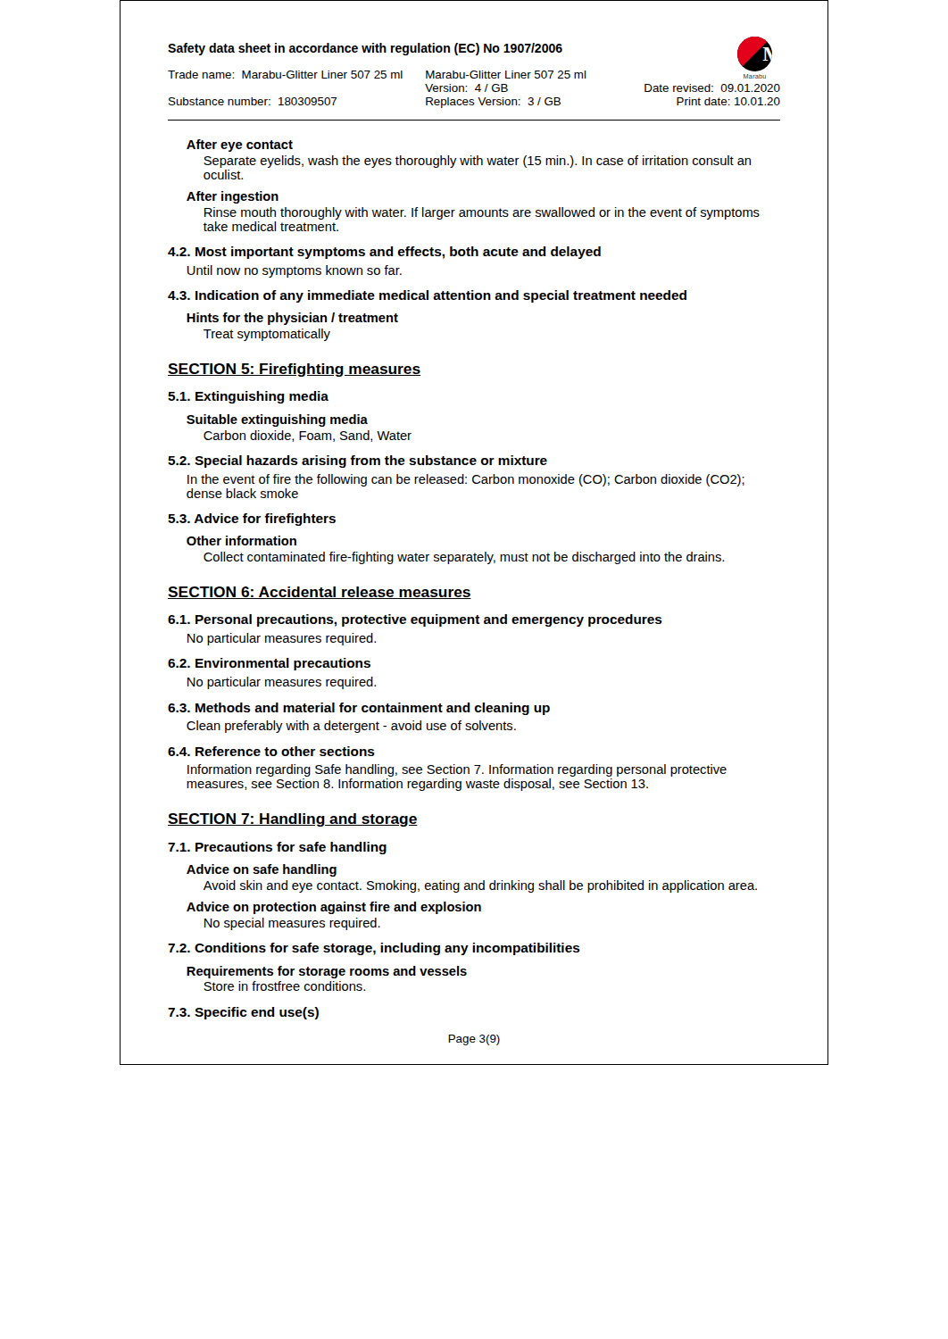Marabu
Safety data sheet in accordance with regulation (EC) No 1907/2006
Trade name: Marabu-Glitter Liner 507 25 ml
Marabu-Glitter Liner 507 25 ml
Version: 4 / GB
Date revised: 09.01.2020
Substance number: 180309507
Replaces Version: 3 / GB
Print date: 10.01.20
After eye contact
Separate eyelids, wash the eyes thoroughly with water (15 min.). In case of irritation consult an oculist.
After ingestion
Rinse mouth thoroughly with water. If larger amounts are swallowed or in the event of symptoms take medical treatment.
4.2. Most important symptoms and effects, both acute and delayed
Until now no symptoms known so far.
4.3. Indication of any immediate medical attention and special treatment needed
Hints for the physician / treatment
Treat symptomatically
SECTION 5: Firefighting measures
5.1. Extinguishing media
Suitable extinguishing media
Carbon dioxide, Foam, Sand, Water
5.2. Special hazards arising from the substance or mixture
In the event of fire the following can be released: Carbon monoxide (CO); Carbon dioxide (CO2); dense black smoke
5.3. Advice for firefighters
Other information
Collect contaminated fire-fighting water separately, must not be discharged into the drains.
SECTION 6: Accidental release measures
6.1. Personal precautions, protective equipment and emergency procedures
No particular measures required.
6.2. Environmental precautions
No particular measures required.
6.3. Methods and material for containment and cleaning up
Clean preferably with a detergent - avoid use of solvents.
6.4. Reference to other sections
Information regarding Safe handling, see Section 7. Information regarding personal protective measures, see Section 8. Information regarding waste disposal, see Section 13.
SECTION 7: Handling and storage
7.1. Precautions for safe handling
Advice on safe handling
Avoid skin and eye contact. Smoking, eating and drinking shall be prohibited in application area.
Advice on protection against fire and explosion
No special measures required.
7.2. Conditions for safe storage, including any incompatibilities
Requirements for storage rooms and vessels
Store in frostfree conditions.
7.3. Specific end use(s)
Page 3(9)